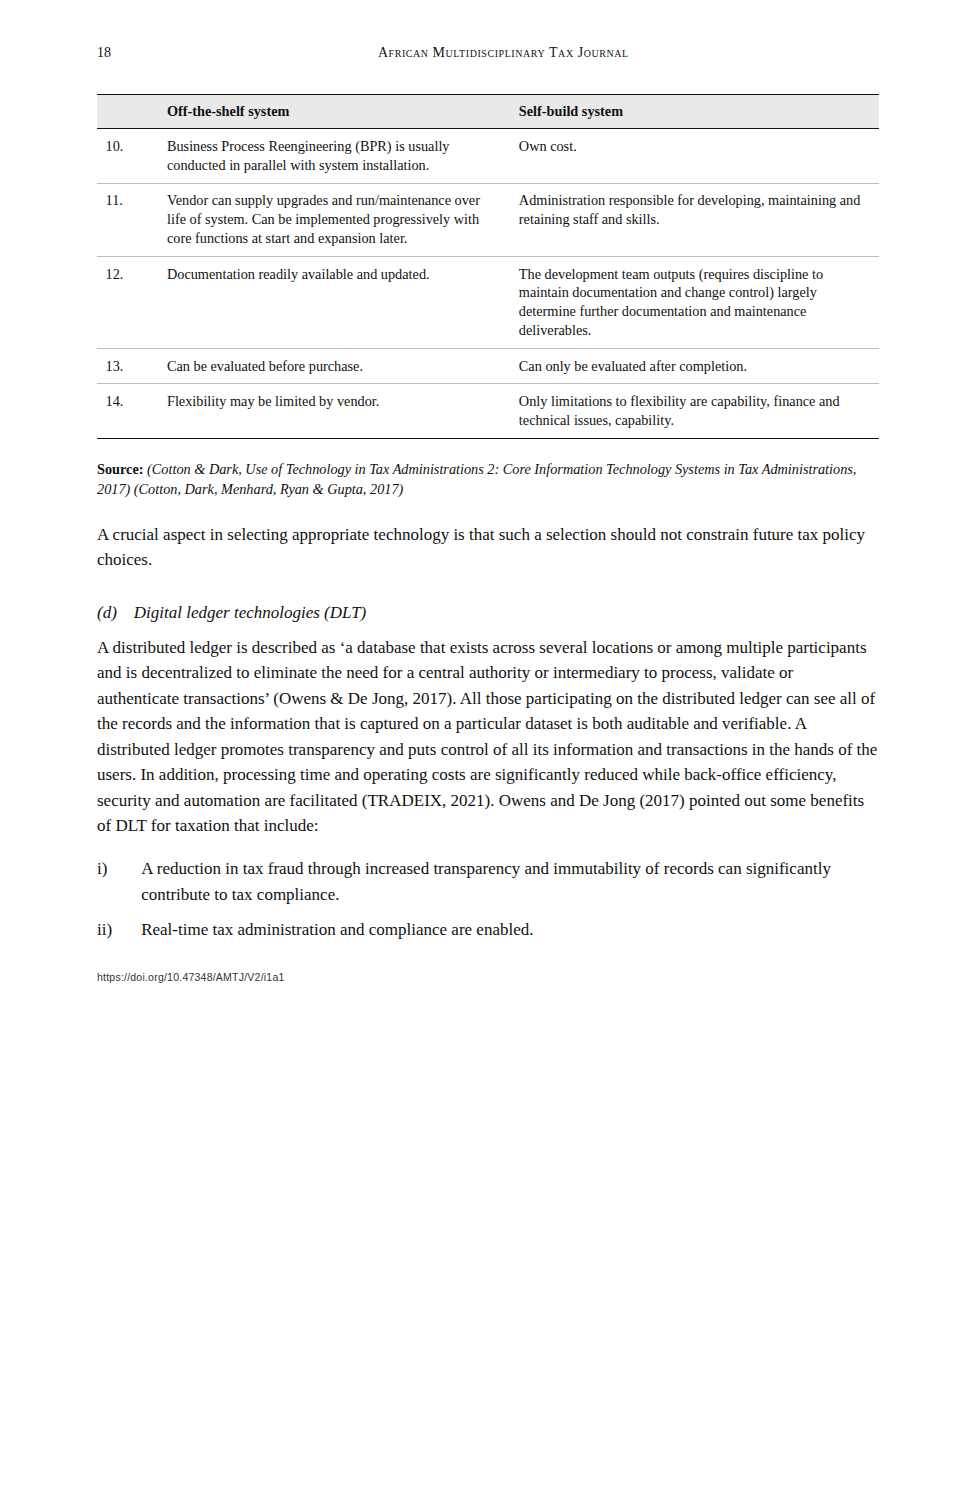18 African Multidisciplinary Tax Journal
| | Off-the-shelf system | Self-build system |
| --- | --- | --- |
| 10. | Business Process Reengineering (BPR) is usually conducted in parallel with system installation. | Own cost. |
| 11. | Vendor can supply upgrades and run/maintenance over life of system. Can be implemented progressively with core functions at start and expansion later. | Administration responsible for developing, maintaining and retaining staff and skills. |
| 12. | Documentation readily available and updated. | The development team outputs (requires discipline to maintain documentation and change control) largely determine further documentation and maintenance deliverables. |
| 13. | Can be evaluated before purchase. | Can only be evaluated after completion. |
| 14. | Flexibility may be limited by vendor. | Only limitations to flexibility are capability, finance and technical issues, capability. |
Source: (Cotton & Dark, Use of Technology in Tax Administrations 2: Core Information Technology Systems in Tax Administrations, 2017) (Cotton, Dark, Menhard, Ryan & Gupta, 2017)
A crucial aspect in selecting appropriate technology is that such a selection should not constrain future tax policy choices.
(d) Digital ledger technologies (DLT)
A distributed ledger is described as ‘a database that exists across several locations or among multiple participants and is decentralized to eliminate the need for a central authority or intermediary to process, validate or authenticate transactions’ (Owens & De Jong, 2017). All those participating on the distributed ledger can see all of the records and the information that is captured on a particular dataset is both auditable and verifiable. A distributed ledger promotes transparency and puts control of all its information and transactions in the hands of the users. In addition, processing time and operating costs are significantly reduced while back-office efficiency, security and automation are facilitated (TRADEIX, 2021). Owens and De Jong (2017) pointed out some benefits of DLT for taxation that include:
i) A reduction in tax fraud through increased transparency and immutability of records can significantly contribute to tax compliance.
ii) Real-time tax administration and compliance are enabled.
https://doi.org/10.47348/AMTJ/V2/i1a1